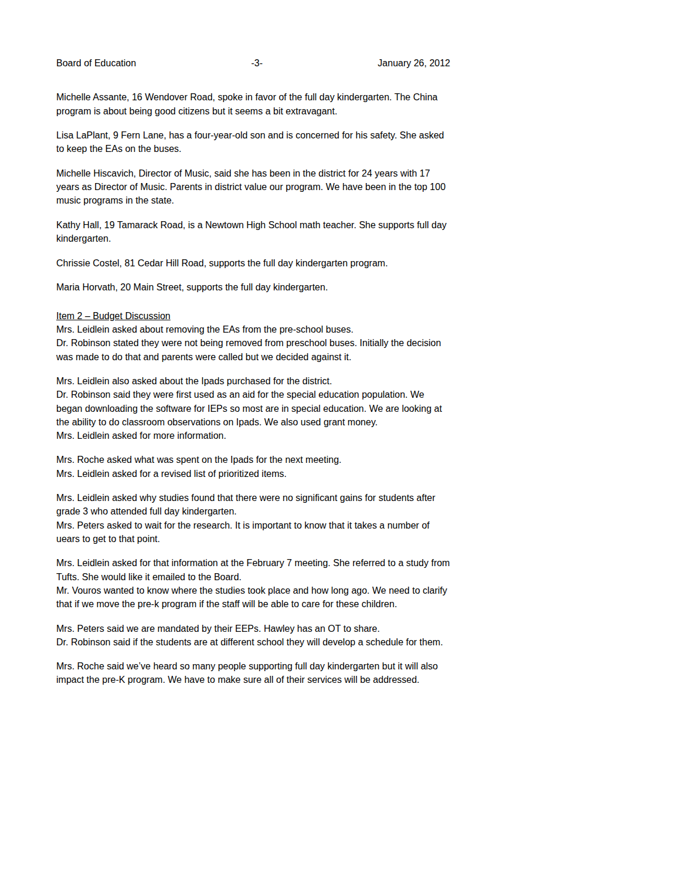Board of Education -3- January 26, 2012
Michelle Assante, 16 Wendover Road, spoke in favor of the full day kindergarten. The China program is about being good citizens but it seems a bit extravagant.
Lisa LaPlant, 9 Fern Lane, has a four-year-old son and is concerned for his safety. She asked to keep the EAs on the buses.
Michelle Hiscavich, Director of Music, said she has been in the district for 24 years with 17 years as Director of Music. Parents in district value our program. We have been in the top 100 music programs in the state.
Kathy Hall, 19 Tamarack Road, is a Newtown High School math teacher. She supports full day kindergarten.
Chrissie Costel, 81 Cedar Hill Road, supports the full day kindergarten program.
Maria Horvath, 20 Main Street, supports the full day kindergarten.
Item 2 – Budget Discussion
Mrs. Leidlein asked about removing the EAs from the pre-school buses.
Dr. Robinson stated they were not being removed from preschool buses. Initially the decision was made to do that and parents were called but we decided against it.
Mrs. Leidlein also asked about the Ipads purchased for the district.
Dr. Robinson said they were first used as an aid for the special education population. We began downloading the software for IEPs so most are in special education. We are looking at the ability to do classroom observations on Ipads. We also used grant money.
Mrs. Leidlein asked for more information.
Mrs. Roche asked what was spent on the Ipads for the next meeting.
Mrs. Leidlein asked for a revised list of prioritized items.
Mrs. Leidlein asked why studies found that there were no significant gains for students after grade 3 who attended full day kindergarten.
Mrs. Peters asked to wait for the research. It is important to know that it takes a number of uears to get to that point.
Mrs. Leidlein asked for that information at the February 7 meeting. She referred to a study from Tufts. She would like it emailed to the Board.
Mr. Vouros wanted to know where the studies took place and how long ago. We need to clarify that if we move the pre-k program if the staff will be able to care for these children.
Mrs. Peters said we are mandated by their EEPs. Hawley has an OT to share.
Dr. Robinson said if the students are at different school they will develop a schedule for them.
Mrs. Roche said we’ve heard so many people supporting full day kindergarten but it will also impact the pre-K program. We have to make sure all of their services will be addressed.